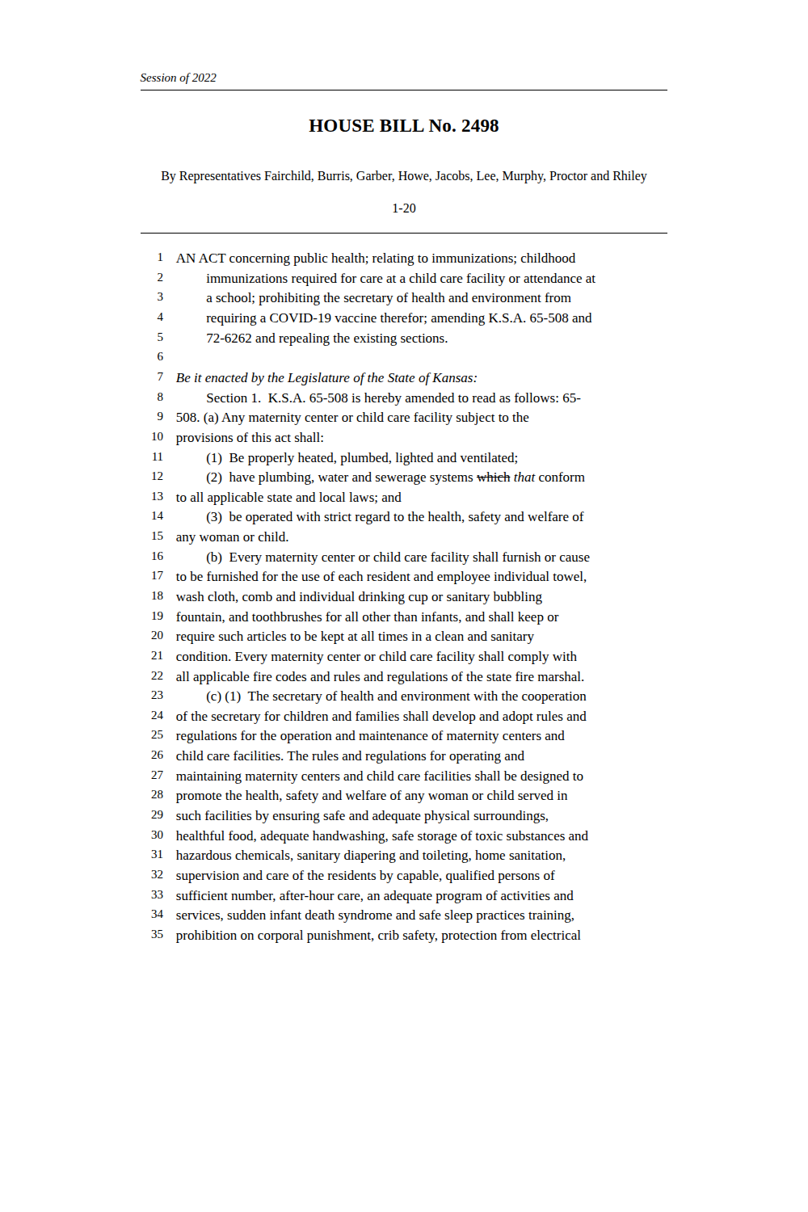Session of 2022
HOUSE BILL No. 2498
By Representatives Fairchild, Burris, Garber, Howe, Jacobs, Lee, Murphy, Proctor and Rhiley
1-20
AN ACT concerning public health; relating to immunizations; childhood
immunizations required for care at a child care facility or attendance at
a school; prohibiting the secretary of health and environment from
requiring a COVID-19 vaccine therefor; amending K.S.A. 65-508 and
72-6262 and repealing the existing sections.
Be it enacted by the Legislature of the State of Kansas:
Section 1. K.S.A. 65-508 is hereby amended to read as follows: 65-
508. (a) Any maternity center or child care facility subject to the
provisions of this act shall:
(1) Be properly heated, plumbed, lighted and ventilated;
(2) have plumbing, water and sewerage systems which that conform
to all applicable state and local laws; and
(3) be operated with strict regard to the health, safety and welfare of
any woman or child.
(b) Every maternity center or child care facility shall furnish or cause
to be furnished for the use of each resident and employee individual towel,
wash cloth, comb and individual drinking cup or sanitary bubbling
fountain, and toothbrushes for all other than infants, and shall keep or
require such articles to be kept at all times in a clean and sanitary
condition. Every maternity center or child care facility shall comply with
all applicable fire codes and rules and regulations of the state fire marshal.
(c) (1) The secretary of health and environment with the cooperation
of the secretary for children and families shall develop and adopt rules and
regulations for the operation and maintenance of maternity centers and
child care facilities. The rules and regulations for operating and
maintaining maternity centers and child care facilities shall be designed to
promote the health, safety and welfare of any woman or child served in
such facilities by ensuring safe and adequate physical surroundings,
healthful food, adequate handwashing, safe storage of toxic substances and
hazardous chemicals, sanitary diapering and toileting, home sanitation,
supervision and care of the residents by capable, qualified persons of
sufficient number, after-hour care, an adequate program of activities and
services, sudden infant death syndrome and safe sleep practices training,
prohibition on corporal punishment, crib safety, protection from electrical